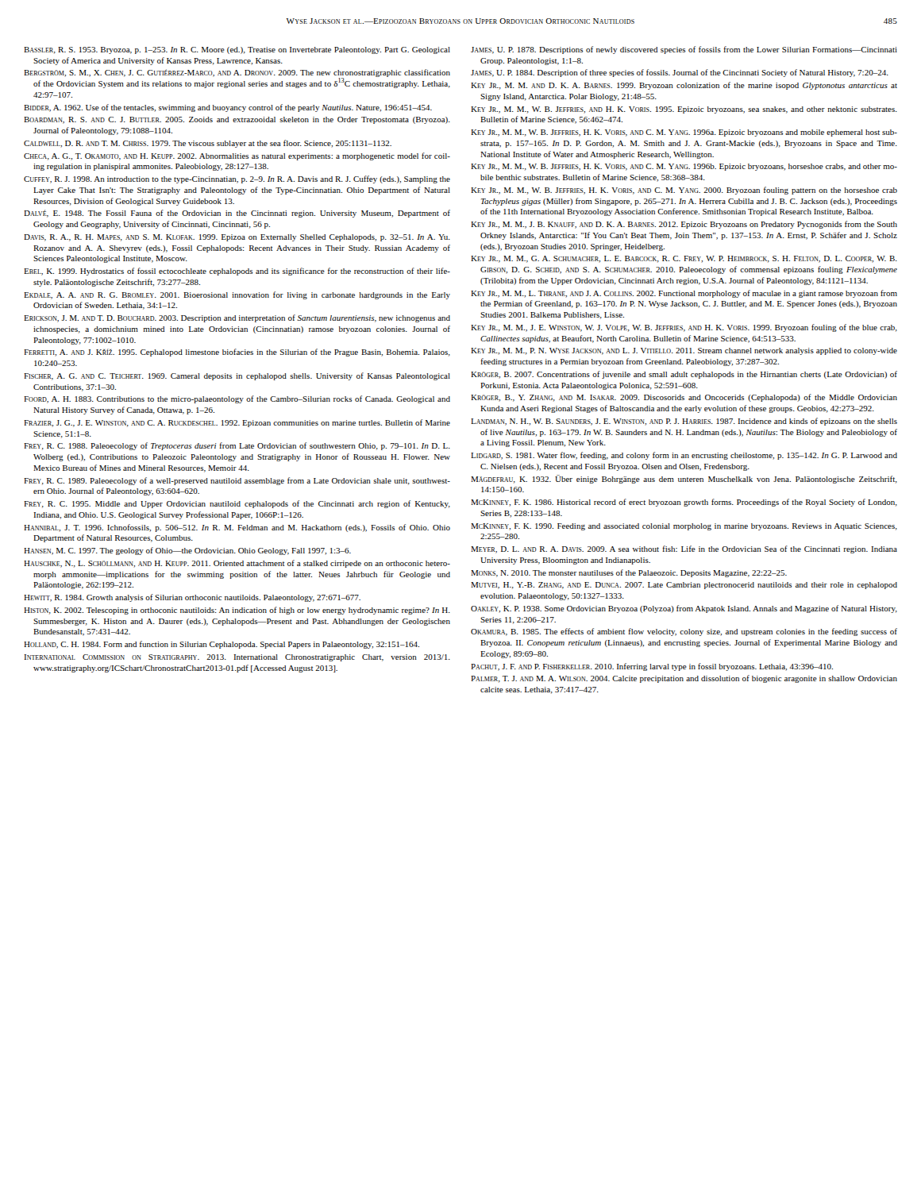Wyse Jackson et al.—Epizoozoan Bryozoans on Upper Ordovician Orthoconic Nautiloids 485
Bassler, R. S. 1953. Bryozoa, p. 1–253. In R. C. Moore (ed.), Treatise on Invertebrate Paleontology. Part G. Geological Society of America and University of Kansas Press, Lawrence, Kansas.
Bergström, S. M., X. Chen, J. C. Gutiérrez-Marco, and A. Dronov. 2009. The new chronostratigraphic classification of the Ordovician System and its relations to major regional series and stages and to δ13C chemostratigraphy. Lethaia, 42:97–107.
Bidder, A. 1962. Use of the tentacles, swimming and buoyancy control of the pearly Nautilus. Nature, 196:451–454.
Boardman, R. S. and C. J. Buttler. 2005. Zooids and extrazooidal skeleton in the Order Trepostomata (Bryozoa). Journal of Paleontology, 79:1088–1104.
Caldwell, D. R. and T. M. Chriss. 1979. The viscous sublayer at the sea floor. Science, 205:1131–1132.
Checa, A. G., T. Okamoto, and H. Keupp. 2002. Abnormalities as natural experiments: a morphogenetic model for coiling regulation in planispiral ammonites. Paleobiology, 28:127–138.
Cuffey, R. J. 1998. An introduction to the type-Cincinnatian, p. 2–9. In R. A. Davis and R. J. Cuffey (eds.), Sampling the Layer Cake That Isn't: The Stratigraphy and Paleontology of the Type-Cincinnatian. Ohio Department of Natural Resources, Division of Geological Survey Guidebook 13.
Dalvé, E. 1948. The Fossil Fauna of the Ordovician in the Cincinnati region. University Museum, Department of Geology and Geography, University of Cincinnati, Cincinnati, 56 p.
Davis, R. A., R. H. Mapes, and S. M. Klofak. 1999. Epizoa on Externally Shelled Cephalopods, p. 32–51. In A. Yu. Rozanov and A. A. Shevyrev (eds.), Fossil Cephalopods: Recent Advances in Their Study. Russian Academy of Sciences Paleontological Institute, Moscow.
Ebel, K. 1999. Hydrostatics of fossil ectocochleate cephalopods and its significance for the reconstruction of their lifestyle. Paläontologische Zeitschrift, 73:277–288.
Ekdale, A. A. and R. G. Bromley. 2001. Bioerosional innovation for living in carbonate hardgrounds in the Early Ordovician of Sweden. Lethaia, 34:1–12.
Erickson, J. M. and T. D. Bouchard. 2003. Description and interpretation of Sanctum laurentiensis, new ichnogenus and ichnospecies, a domichnium mined into Late Ordovician (Cincinnatian) ramose bryozoan colonies. Journal of Paleontology, 77:1002–1010.
Ferretti, A. and J. Kříž. 1995. Cephalopod limestone biofacies in the Silurian of the Prague Basin, Bohemia. Palaios, 10:240–253.
Fischer, A. G. and C. Teichert. 1969. Cameral deposits in cephalopod shells. University of Kansas Paleontological Contributions, 37:1–30.
Foord, A. H. 1883. Contributions to the micro-palaeontology of the Cambro–Silurian rocks of Canada. Geological and Natural History Survey of Canada, Ottawa, p. 1–26.
Frazier, J. G., J. E. Winston, and C. A. Ruckdeschel. 1992. Epizoan communities on marine turtles. Bulletin of Marine Science, 51:1–8.
Frey, R. C. 1988. Paleoecology of Treptoceras duseri from Late Ordovician of southwestern Ohio, p. 79–101. In D. L. Wolberg (ed.), Contributions to Paleozoic Paleontology and Stratigraphy in Honor of Rousseau H. Flower. New Mexico Bureau of Mines and Mineral Resources, Memoir 44.
Frey, R. C. 1989. Paleoecology of a well-preserved nautiloid assemblage from a Late Ordovician shale unit, southwestern Ohio. Journal of Paleontology, 63:604–620.
Frey, R. C. 1995. Middle and Upper Ordovician nautiloid cephalopods of the Cincinnati arch region of Kentucky, Indiana, and Ohio. U.S. Geological Survey Professional Paper, 1066P:1–126.
Hannibal, J. T. 1996. Ichnofossils, p. 506–512. In R. M. Feldman and M. Hackathorn (eds.), Fossils of Ohio. Ohio Department of Natural Resources, Columbus.
Hansen, M. C. 1997. The geology of Ohio—the Ordovician. Ohio Geology, Fall 1997, 1:3–6.
Hauschke, N., L. Schöllmann, and H. Keupp. 2011. Oriented attachment of a stalked cirripede on an orthoconic heteromorph ammonite—implications for the swimming position of the latter. Neues Jahrbuch für Geologie und Paläontologie, 262:199–212.
Hewitt, R. 1984. Growth analysis of Silurian orthoconic nautiloids. Palaeontology, 27:671–677.
Histon, K. 2002. Telescoping in orthoconic nautiloids: An indication of high or low energy hydrodynamic regime? In H. Summesberger, K. Histon and A. Daurer (eds.), Cephalopods—Present and Past. Abhandlungen der Geologischen Bundesanstalt, 57:431–442.
Holland, C. H. 1984. Form and function in Silurian Cephalopoda. Special Papers in Palaeontology, 32:151–164.
International Commission on Stratigraphy. 2013. International Chronostratigraphic Chart, version 2013/1. www.stratigraphy.org/ICSchart/ChronostratChart2013-01.pdf [Accessed August 2013].
James, U. P. 1878. Descriptions of newly discovered species of fossils from the Lower Silurian Formations—Cincinnati Group. Paleontologist, 1:1–8.
James, U. P. 1884. Description of three species of fossils. Journal of the Cincinnati Society of Natural History, 7:20–24.
Key Jr., M. M. and D. K. A. Barnes. 1999. Bryozoan colonization of the marine isopod Glyptonotus antarcticus at Signy Island, Antarctica. Polar Biology, 21:48–55.
Key Jr., M. M., W. B. Jeffries, and H. K. Voris. 1995. Epizoic bryozoans, sea snakes, and other nektonic substrates. Bulletin of Marine Science, 56:462–474.
Key Jr., M. M., W. B. Jeffries, H. K. Voris, and C. M. Yang. 1996a. Epizoic bryozoans and mobile ephemeral host substrata, p. 157–165. In D. P. Gordon, A. M. Smith and J. A. Grant-Mackie (eds.), Bryozoans in Space and Time. National Institute of Water and Atmospheric Research, Wellington.
Key Jr., M. M., W. B. Jeffries, H. K. Voris, and C. M. Yang. 1996b. Epizoic bryozoans, horseshoe crabs, and other mobile benthic substrates. Bulletin of Marine Science, 58:368–384.
Key Jr., M. M., W. B. Jeffries, H. K. Voris, and C. M. Yang. 2000. Bryozoan fouling pattern on the horseshoe crab Tachypleus gigas (Müller) from Singapore, p. 265–271. In A. Herrera Cubilla and J. B. C. Jackson (eds.), Proceedings of the 11th International Bryozoology Association Conference. Smithsonian Tropical Research Institute, Balboa.
Key Jr., M. M., J. B. Knauff, and D. K. A. Barnes. 2012. Epizoic Bryozoans on Predatory Pycnogonids from the South Orkney Islands, Antarctica: "If You Can't Beat Them, Join Them", p. 137–153. In A. Ernst, P. Schäfer and J. Scholz (eds.), Bryozoan Studies 2010. Springer, Heidelberg.
Key Jr., M. M., G. A. Schumacher, L. E. Babcock, R. C. Frey, W. P. Heimbrock, S. H. Felton, D. L. Cooper, W. B. Gibson, D. G. Scheid, and S. A. Schumacher. 2010. Paleoecology of commensal epizoans fouling Flexicalymene (Trilobita) from the Upper Ordovician, Cincinnati Arch region, U.S.A. Journal of Paleontology, 84:1121–1134.
Key Jr., M. M., L. Thrane, and J. A. Collins. 2002. Functional morphology of maculae in a giant ramose bryozoan from the Permian of Greenland, p. 163–170. In P. N. Wyse Jackson, C. J. Buttler, and M. E. Spencer Jones (eds.), Bryozoan Studies 2001. Balkema Publishers, Lisse.
Key Jr., M. M., J. E. Winston, W. J. Volpe, W. B. Jeffries, and H. K. Voris. 1999. Bryozoan fouling of the blue crab, Callinectes sapidus, at Beaufort, North Carolina. Bulletin of Marine Science, 64:513–533.
Key Jr., M. M., P. N. Wyse Jackson, and L. J. Vitiello. 2011. Stream channel network analysis applied to colony-wide feeding structures in a Permian bryozoan from Greenland. Paleobiology, 37:287–302.
Kröger, B. 2007. Concentrations of juvenile and small adult cephalopods in the Hirnantian cherts (Late Ordovician) of Porkuni, Estonia. Acta Palaeontologica Polonica, 52:591–608.
Kröger, B., Y. Zhang, and M. Isakar. 2009. Discosorids and Oncocerids (Cephalopoda) of the Middle Ordovician Kunda and Aseri Regional Stages of Baltoscandia and the early evolution of these groups. Geobios, 42:273–292.
Landman, N. H., W. B. Saunders, J. E. Winston, and P. J. Harries. 1987. Incidence and kinds of epizoans on the shells of live Nautilus, p. 163–179. In W. B. Saunders and N. H. Landman (eds.), Nautilus: The Biology and Paleobiology of a Living Fossil. Plenum, New York.
Lidgard, S. 1981. Water flow, feeding, and colony form in an encrusting cheilostome, p. 135–142. In G. P. Larwood and C. Nielsen (eds.), Recent and Fossil Bryozoa. Olsen and Olsen, Fredensborg.
Mägdefrau, K. 1932. Über einige Bohrgänge aus dem unteren Muschelkalk von Jena. Paläontologische Zeitschrift, 14:150–160.
McKinney, F. K. 1986. Historical record of erect bryozoan growth forms. Proceedings of the Royal Society of London, Series B, 228:133–148.
McKinney, F. K. 1990. Feeding and associated colonial morpholog in marine bryozoans. Reviews in Aquatic Sciences, 2:255–280.
Meyer, D. L. and R. A. Davis. 2009. A sea without fish: Life in the Ordovician Sea of the Cincinnati region. Indiana University Press, Bloomington and Indianapolis.
Monks, N. 2010. The monster nautiluses of the Palaeozoic. Deposits Magazine, 22:22–25.
Mutvei, H., Y.-B. Zhang, and E. Dunca. 2007. Late Cambrian plectronocerid nautiloids and their role in cephalopod evolution. Palaeontology, 50:1327–1333.
Oakley, K. P. 1938. Some Ordovician Bryozoa (Polyzoa) from Akpatok Island. Annals and Magazine of Natural History, Series 11, 2:206–217.
Okamura, B. 1985. The effects of ambient flow velocity, colony size, and upstream colonies in the feeding success of Bryozoa. II. Conopeum reticulum (Linnaeus), and encrusting species. Journal of Experimental Marine Biology and Ecology, 89:69–80.
Pachut, J. F. and P. Fisherkeller. 2010. Inferring larval type in fossil bryozoans. Lethaia, 43:396–410.
Palmer, T. J. and M. A. Wilson. 2004. Calcite precipitation and dissolution of biogenic aragonite in shallow Ordovician calcite seas. Lethaia, 37:417–427.